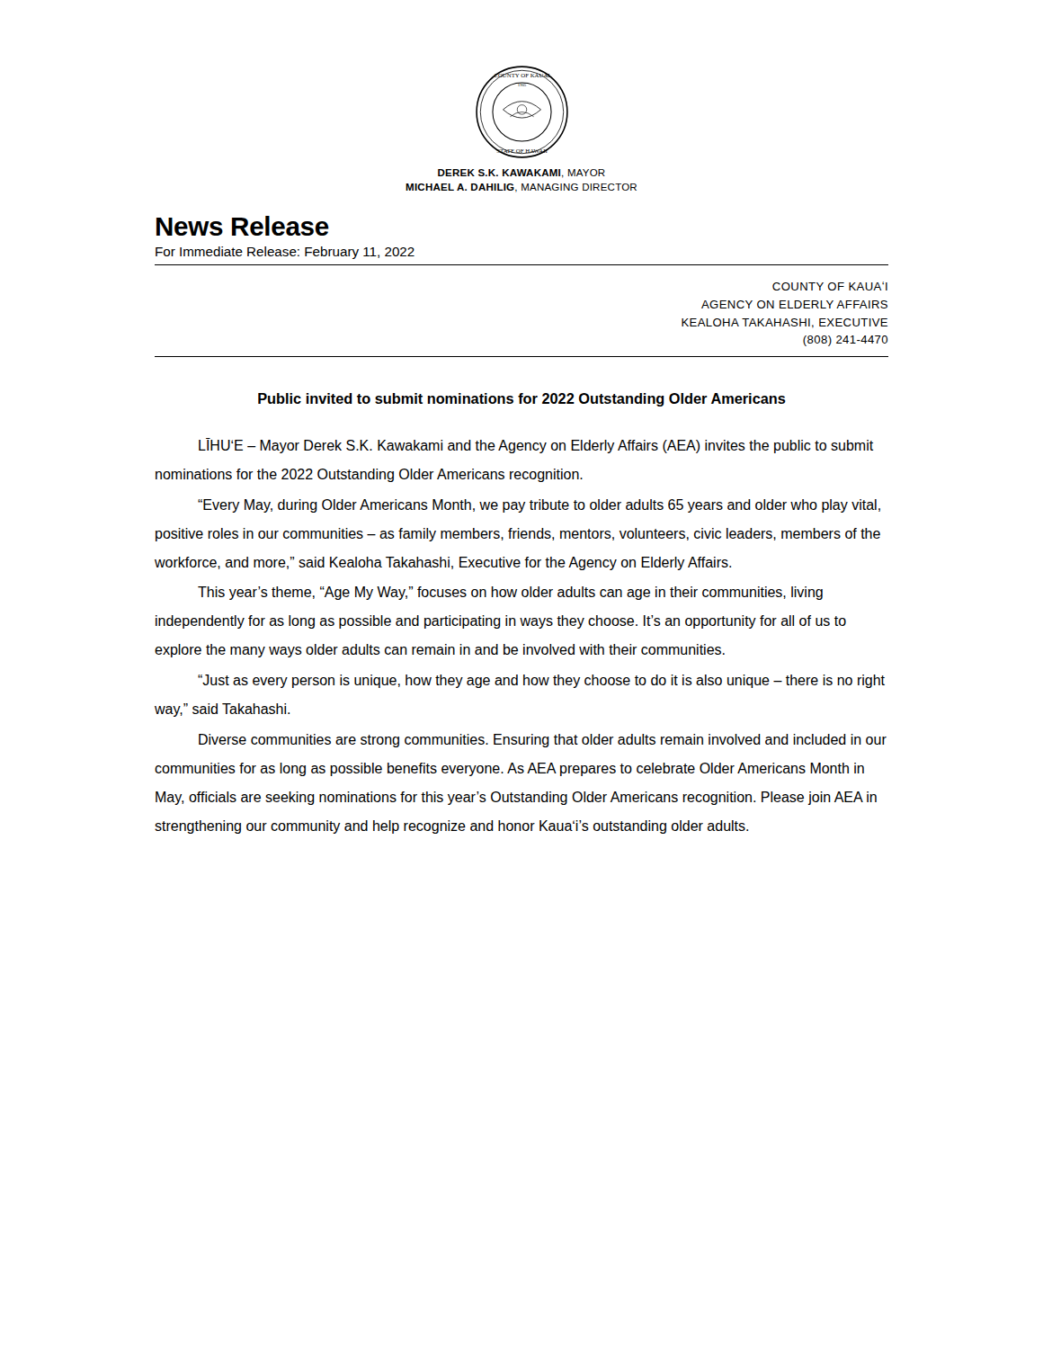DEREK S.K. KAWAKAMI, MAYOR
MICHAEL A. DAHILIG, MANAGING DIRECTOR
News Release
For Immediate Release: February 11, 2022
COUNTY OF KAUAʻI
AGENCY ON ELDERLY AFFAIRS
KEALOHA TAKAHASHI, EXECUTIVE
(808) 241-4470
Public invited to submit nominations for 2022 Outstanding Older Americans
LĪHUʻE – Mayor Derek S.K. Kawakami and the Agency on Elderly Affairs (AEA) invites the public to submit nominations for the 2022 Outstanding Older Americans recognition.
“Every May, during Older Americans Month, we pay tribute to older adults 65 years and older who play vital, positive roles in our communities – as family members, friends, mentors, volunteers, civic leaders, members of the workforce, and more,” said Kealoha Takahashi, Executive for the Agency on Elderly Affairs.
This year’s theme, “Age My Way,” focuses on how older adults can age in their communities, living independently for as long as possible and participating in ways they choose. It’s an opportunity for all of us to explore the many ways older adults can remain in and be involved with their communities.
“Just as every person is unique, how they age and how they choose to do it is also unique – there is no right way,” said Takahashi.
Diverse communities are strong communities. Ensuring that older adults remain involved and included in our communities for as long as possible benefits everyone. As AEA prepares to celebrate Older Americans Month in May, officials are seeking nominations for this year’s Outstanding Older Americans recognition. Please join AEA in strengthening our community and help recognize and honor Kauaʻi’s outstanding older adults.